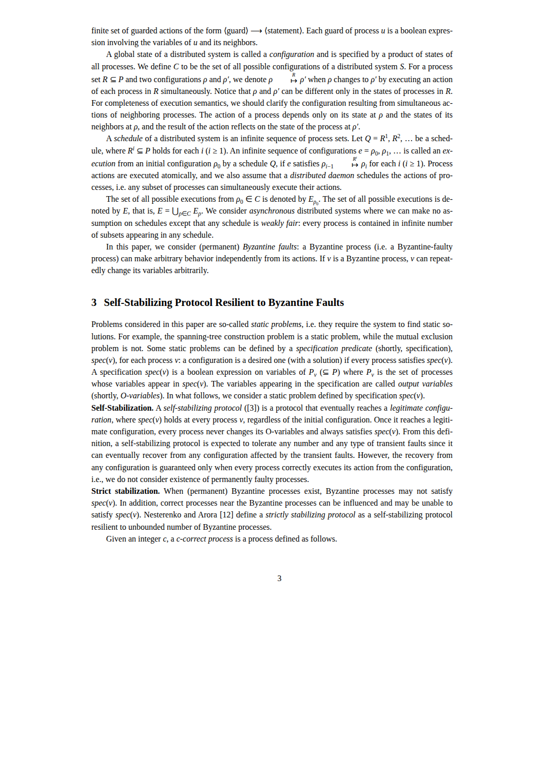finite set of guarded actions of the form ⟨guard⟩ ⟶ ⟨statement⟩. Each guard of process u is a boolean expression involving the variables of u and its neighbors.
A global state of a distributed system is called a configuration and is specified by a product of states of all processes. We define C to be the set of all possible configurations of a distributed system S. For a process set R ⊆ P and two configurations ρ and ρ′, we denote ρ R↦ ρ′ when ρ changes to ρ′ by executing an action of each process in R simultaneously. Notice that ρ and ρ′ can be different only in the states of processes in R. For completeness of execution semantics, we should clarify the configuration resulting from simultaneous actions of neighboring processes. The action of a process depends only on its state at ρ and the states of its neighbors at ρ, and the result of the action reflects on the state of the process at ρ′.
A schedule of a distributed system is an infinite sequence of process sets. Let Q = R1, R2, … be a schedule, where Ri ⊆ P holds for each i (i ≥ 1). An infinite sequence of configurations e = ρ0, ρ1, … is called an execution from an initial configuration ρ0 by a schedule Q, if e satisfies ρi−1 Ri↦ ρi for each i (i ≥ 1). Process actions are executed atomically, and we also assume that a distributed daemon schedules the actions of processes, i.e. any subset of processes can simultaneously execute their actions.
The set of all possible executions from ρ0 ∈ C is denoted by Eρ0. The set of all possible executions is denoted by E, that is, E = ⋃ρ∈C Eρ. We consider asynchronous distributed systems where we can make no assumption on schedules except that any schedule is weakly fair: every process is contained in infinite number of subsets appearing in any schedule.
In this paper, we consider (permanent) Byzantine faults: a Byzantine process (i.e. a Byzantine-faulty process) can make arbitrary behavior independently from its actions. If v is a Byzantine process, v can repeatedly change its variables arbitrarily.
3 Self-Stabilizing Protocol Resilient to Byzantine Faults
Problems considered in this paper are so-called static problems, i.e. they require the system to find static solutions. For example, the spanning-tree construction problem is a static problem, while the mutual exclusion problem is not. Some static problems can be defined by a specification predicate (shortly, specification), spec(v), for each process v: a configuration is a desired one (with a solution) if every process satisfies spec(v). A specification spec(v) is a boolean expression on variables of Pv (⊆ P) where Pv is the set of processes whose variables appear in spec(v). The variables appearing in the specification are called output variables (shortly, O-variables). In what follows, we consider a static problem defined by specification spec(v).
Self-Stabilization. A self-stabilizing protocol ([3]) is a protocol that eventually reaches a legitimate configuration, where spec(v) holds at every process v, regardless of the initial configuration. Once it reaches a legitimate configuration, every process never changes its O-variables and always satisfies spec(v). From this definition, a self-stabilizing protocol is expected to tolerate any number and any type of transient faults since it can eventually recover from any configuration affected by the transient faults. However, the recovery from any configuration is guaranteed only when every process correctly executes its action from the configuration, i.e., we do not consider existence of permanently faulty processes.
Strict stabilization. When (permanent) Byzantine processes exist, Byzantine processes may not satisfy spec(v). In addition, correct processes near the Byzantine processes can be influenced and may be unable to satisfy spec(v). Nesterenko and Arora [12] define a strictly stabilizing protocol as a self-stabilizing protocol resilient to unbounded number of Byzantine processes.
Given an integer c, a c-correct process is a process defined as follows.
3